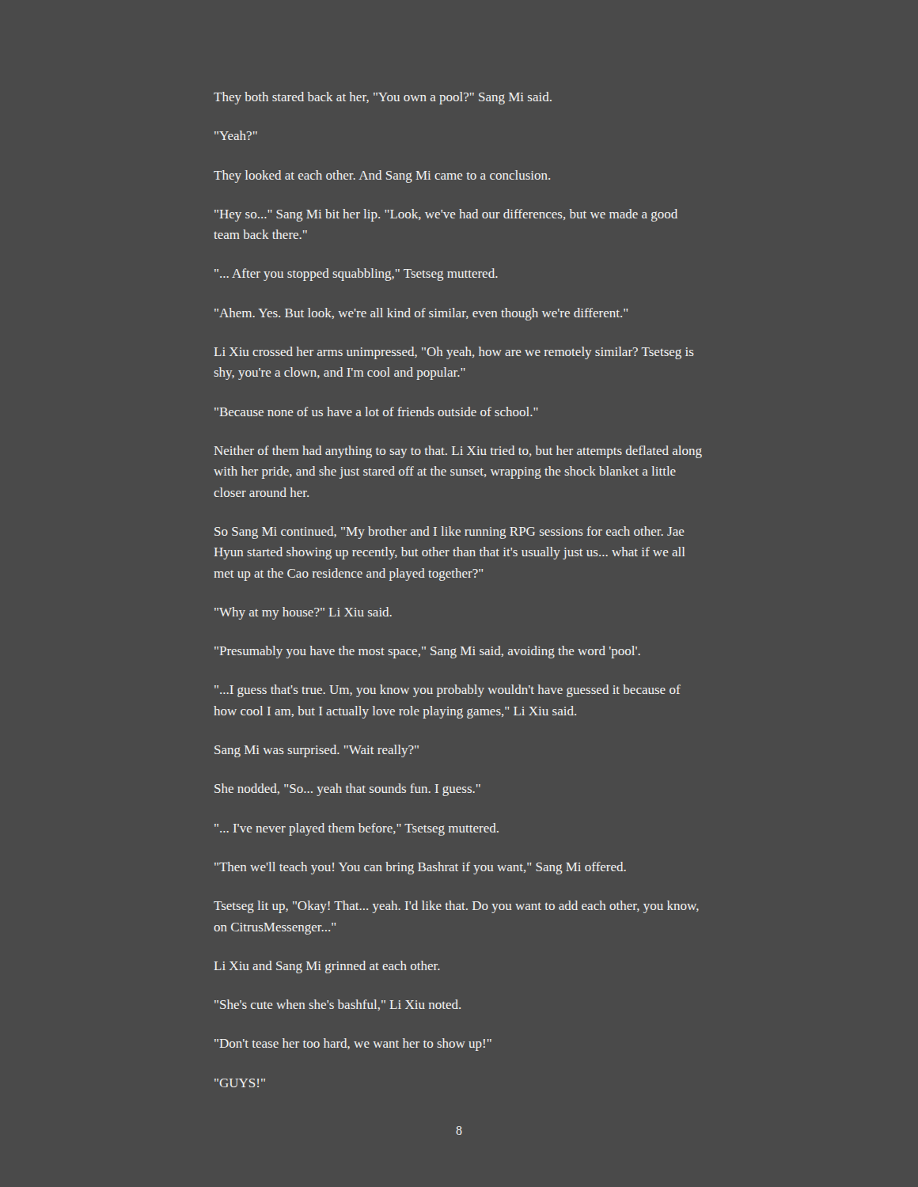They both stared back at her, "You own a pool?" Sang Mi said.
"Yeah?"
They looked at each other. And Sang Mi came to a conclusion.
"Hey so..." Sang Mi bit her lip. "Look, we've had our differences, but we made a good team back there."
"... After you stopped squabbling," Tsetseg muttered.
"Ahem. Yes. But look, we're all kind of similar, even though we're different."
Li Xiu crossed her arms unimpressed, "Oh yeah, how are we remotely similar? Tsetseg is shy, you're a clown, and I'm cool and popular."
"Because none of us have a lot of friends outside of school."
Neither of them had anything to say to that. Li Xiu tried to, but her attempts deflated along with her pride, and she just stared off at the sunset, wrapping the shock blanket a little closer around her.
So Sang Mi continued, "My brother and I like running RPG sessions for each other. Jae Hyun started showing up recently, but other than that it's usually just us... what if we all met up at the Cao residence and played together?"
"Why at my house?" Li Xiu said.
"Presumably you have the most space," Sang Mi said, avoiding the word 'pool'.
"...I guess that's true. Um, you know you probably wouldn't have guessed it because of how cool I am, but I actually love role playing games," Li Xiu said.
Sang Mi was surprised. "Wait really?"
She nodded, "So... yeah that sounds fun. I guess."
"... I've never played them before," Tsetseg muttered.
"Then we'll teach you! You can bring Bashrat if you want," Sang Mi offered.
Tsetseg lit up, "Okay! That... yeah. I'd like that. Do you want to add each other, you know, on CitrusMessenger..."
Li Xiu and Sang Mi grinned at each other.
"She's cute when she's bashful," Li Xiu noted.
"Don't tease her too hard, we want her to show up!"
"GUYS!"
8